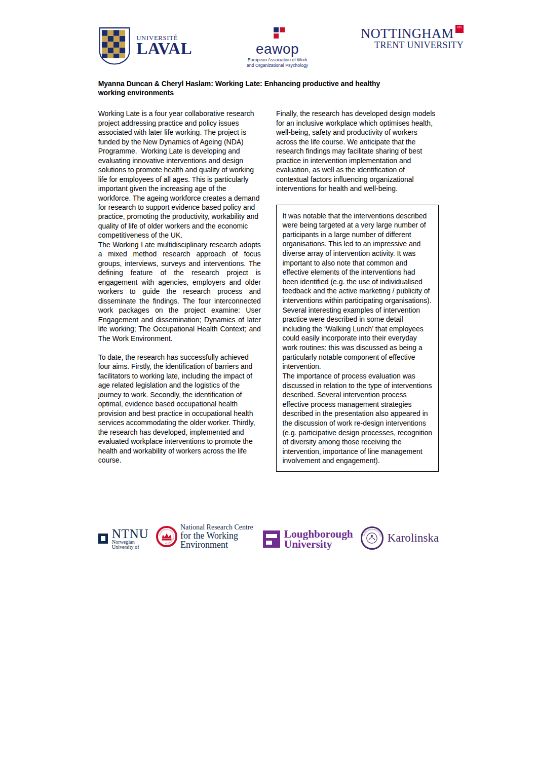UNIVERSITÉ LAVAL
eawop
European Association of Work
and Organizational Psychology
NOTTINGHAM TRENT UNIVERSITY
Myanna Duncan & Cheryl Haslam: Working Late: Enhancing productive and healthy working environments
Working Late is a four year collaborative research project addressing practice and policy issues associated with later life working. The project is funded by the New Dynamics of Ageing (NDA) Programme. Working Late is developing and evaluating innovative interventions and design solutions to promote health and quality of working life for employees of all ages. This is particularly important given the increasing age of the workforce. The ageing workforce creates a demand for research to support evidence based policy and practice, promoting the productivity, workability and quality of life of older workers and the economic competitiveness of the UK.
The Working Late multidisciplinary research adopts a mixed method research approach of focus groups, interviews, surveys and interventions. The defining feature of the research project is engagement with agencies, employers and older workers to guide the research process and disseminate the findings. The four interconnected work packages on the project examine: User Engagement and dissemination; Dynamics of later life working; The Occupational Health Context; and The Work Environment.
To date, the research has successfully achieved four aims. Firstly, the identification of barriers and facilitators to working late, including the impact of age related legislation and the logistics of the journey to work. Secondly, the identification of optimal, evidence based occupational health provision and best practice in occupational health services accommodating the older worker. Thirdly, the research has developed, implemented and evaluated workplace interventions to promote the health and workability of workers across the life course.
Finally, the research has developed design models for an inclusive workplace which optimises health, well-being, safety and productivity of workers across the life course. We anticipate that the research findings may facilitate sharing of best practice in intervention implementation and evaluation, as well as the identification of contextual factors influencing organizational interventions for health and well-being.
It was notable that the interventions described were being targeted at a very large number of participants in a large number of different organisations. This led to an impressive and diverse array of intervention activity. It was important to also note that common and effective elements of the interventions had been identified (e.g. the use of individualised feedback and the active marketing / publicity of interventions within participating organisations). Several interesting examples of intervention practice were described in some detail including the ‘Walking Lunch’ that employees could easily incorporate into their everyday work routines: this was discussed as being a particularly notable component of effective intervention.
The importance of process evaluation was discussed in relation to the type of interventions described. Several intervention process effective process management strategies described in the presentation also appeared in the discussion of work re-design interventions (e.g. participative design processes, recognition of diversity among those receiving the intervention, importance of line management involvement and engagement).
NTNU Norwegian University of
FORSKNINGSCENTER for ARBEJDSMILJØ
National Research Centre for the Working Environment
Loughborough University
KAROLINSKA INSTITUTET
Karolinska